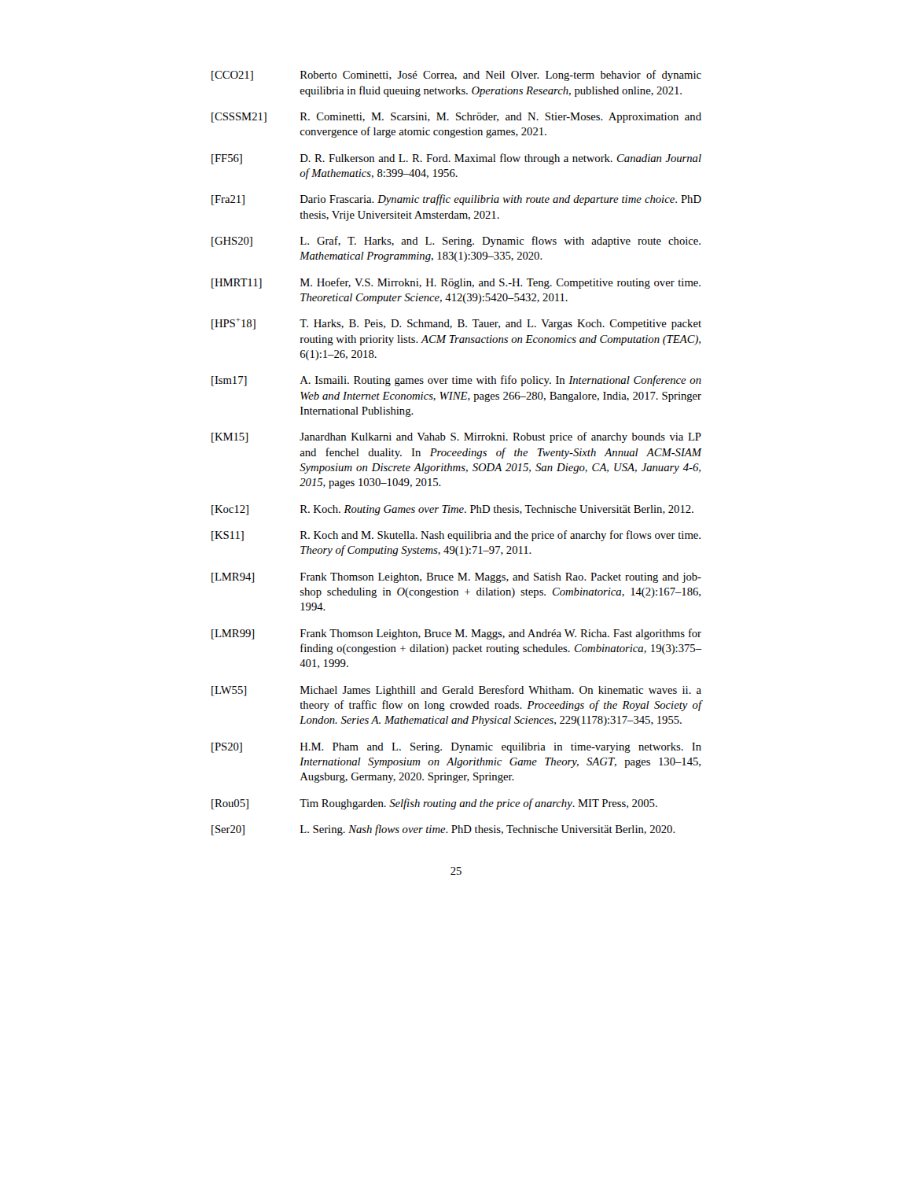[CCO21]
Roberto Cominetti, José Correa, and Neil Olver. Long-term behavior of dynamic equilibria in fluid queuing networks. Operations Research, published online, 2021.
[CSSSM21]
R. Cominetti, M. Scarsini, M. Schröder, and N. Stier-Moses. Approximation and convergence of large atomic congestion games, 2021.
[FF56]
D. R. Fulkerson and L. R. Ford. Maximal flow through a network. Canadian Journal of Mathematics, 8:399–404, 1956.
[Fra21]
Dario Frascaria. Dynamic traffic equilibria with route and departure time choice. PhD thesis, Vrije Universiteit Amsterdam, 2021.
[GHS20]
L. Graf, T. Harks, and L. Sering. Dynamic flows with adaptive route choice. Mathematical Programming, 183(1):309–335, 2020.
[HMRT11]
M. Hoefer, V.S. Mirrokni, H. Röglin, and S.-H. Teng. Competitive routing over time. Theoretical Computer Science, 412(39):5420–5432, 2011.
[HPS+18]
T. Harks, B. Peis, D. Schmand, B. Tauer, and L. Vargas Koch. Competitive packet routing with priority lists. ACM Transactions on Economics and Computation (TEAC), 6(1):1–26, 2018.
[Ism17]
A. Ismaili. Routing games over time with fifo policy. In International Conference on Web and Internet Economics, WINE, pages 266–280, Bangalore, India, 2017. Springer International Publishing.
[KM15]
Janardhan Kulkarni and Vahab S. Mirrokni. Robust price of anarchy bounds via LP and fenchel duality. In Proceedings of the Twenty-Sixth Annual ACM-SIAM Symposium on Discrete Algorithms, SODA 2015, San Diego, CA, USA, January 4-6, 2015, pages 1030–1049, 2015.
[Koc12]
R. Koch. Routing Games over Time. PhD thesis, Technische Universität Berlin, 2012.
[KS11]
R. Koch and M. Skutella. Nash equilibria and the price of anarchy for flows over time. Theory of Computing Systems, 49(1):71–97, 2011.
[LMR94]
Frank Thomson Leighton, Bruce M. Maggs, and Satish Rao. Packet routing and job-shop scheduling in O(congestion + dilation) steps. Combinatorica, 14(2):167–186, 1994.
[LMR99]
Frank Thomson Leighton, Bruce M. Maggs, and Andréa W. Richa. Fast algorithms for finding o(congestion + dilation) packet routing schedules. Combinatorica, 19(3):375–401, 1999.
[LW55]
Michael James Lighthill and Gerald Beresford Whitham. On kinematic waves ii. a theory of traffic flow on long crowded roads. Proceedings of the Royal Society of London. Series A. Mathematical and Physical Sciences, 229(1178):317–345, 1955.
[PS20]
H.M. Pham and L. Sering. Dynamic equilibria in time-varying networks. In International Symposium on Algorithmic Game Theory, SAGT, pages 130–145, Augsburg, Germany, 2020. Springer, Springer.
[Rou05]
Tim Roughgarden. Selfish routing and the price of anarchy. MIT Press, 2005.
[Ser20]
L. Sering. Nash flows over time. PhD thesis, Technische Universität Berlin, 2020.
25